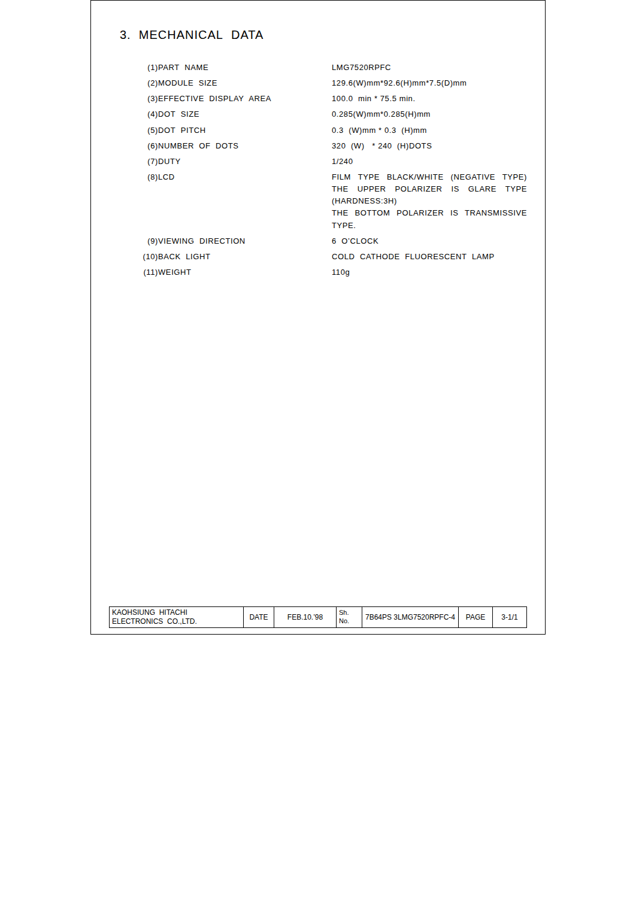3. MECHANICAL DATA
| (1) | PART NAME | LMG7520RPFC |
| (2) | MODULE SIZE | 129.6(W)mm*92.6(H)mm*7.5(D)mm |
| (3) | EFFECTIVE DISPLAY AREA | 100.0 min * 75.5 min. |
| (4) | DOT SIZE | 0.285(W)mm*0.285(H)mm |
| (5) | DOT PITCH | 0.3 (W)mm * 0.3 (H)mm |
| (6) | NUMBER OF DOTS | 320 (W) * 240 (H)DOTS |
| (7) | DUTY | 1/240 |
| (8) | LCD | FILM TYPE BLACK/WHITE (NEGATIVE TYPE) THE UPPER POLARIZER IS GLARE TYPE (HARDNESS:3H) THE BOTTOM POLARIZER IS TRANSMISSIVE TYPE. |
| (9) | VIEWING DIRECTION | 6 O’CLOCK |
| (10) | BACK LIGHT | COLD CATHODE FLUORESCENT LAMP |
| (11) | WEIGHT | 110g |
| KAOHSIUNG HITACHI ELECTRONICS CO.,LTD. | DATE | FEB.10.’98 | Sh. No. | 7B64PS 3LMG7520RPFC-4 | PAGE | 3-1/1 |